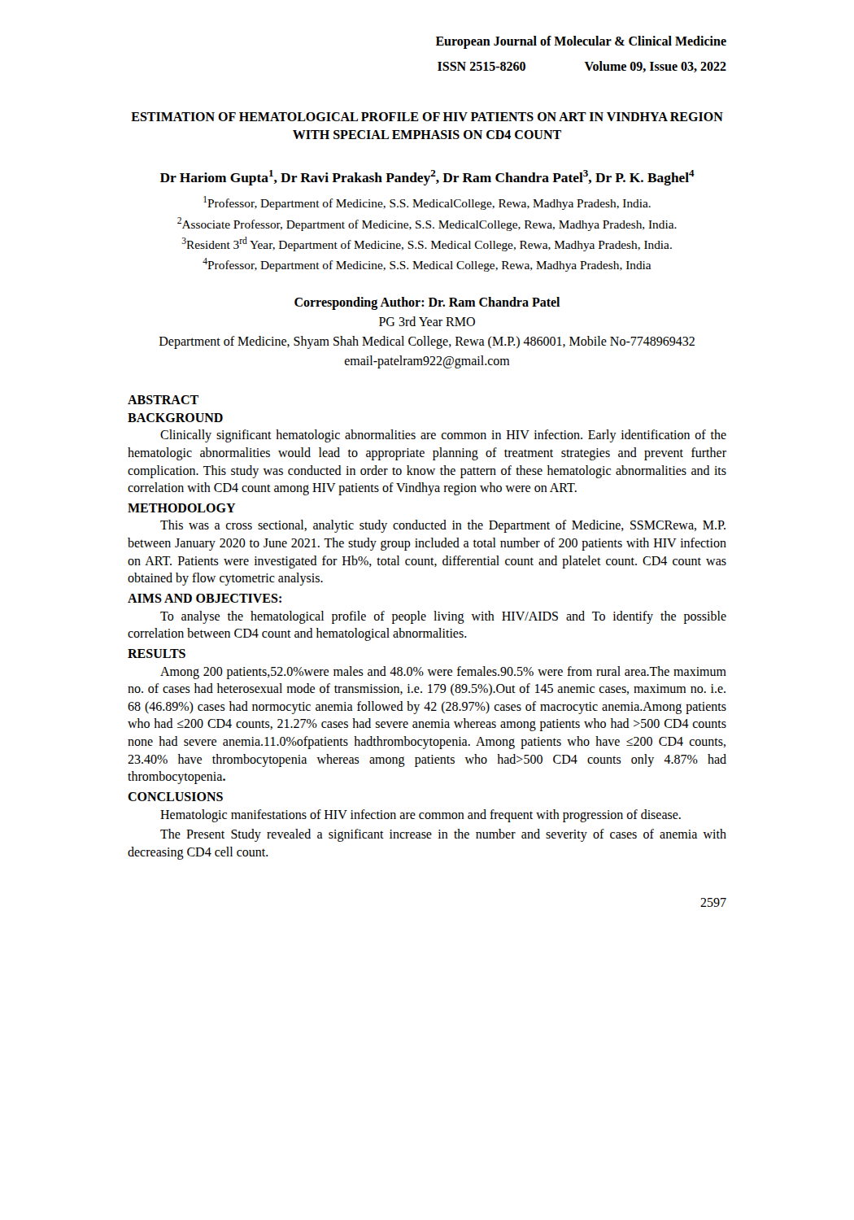European Journal of Molecular & Clinical Medicine
ISSN 2515-8260 Volume 09, Issue 03, 2022
Estimation of Hematological Profile of HIV Patients on ART in Vindhya Region with Special Emphasis on CD4 Count
Dr Hariom Gupta1, Dr Ravi Prakash Pandey2, Dr Ram Chandra Patel3, Dr P. K. Baghel4
1Professor, Department of Medicine, S.S. MedicalCollege, Rewa, Madhya Pradesh, India.
2Associate Professor, Department of Medicine, S.S. MedicalCollege, Rewa, Madhya Pradesh, India.
3Resident 3rd Year, Department of Medicine, S.S. Medical College, Rewa, Madhya Pradesh, India.
4Professor, Department of Medicine, S.S. Medical College, Rewa, Madhya Pradesh, India
Corresponding Author: Dr. Ram Chandra Patel
PG 3rd Year RMO
Department of Medicine, Shyam Shah Medical College, Rewa (M.P.) 486001, Mobile No-7748969432
email-patelram922@gmail.com
Abstract
Background
Clinically significant hematologic abnormalities are common in HIV infection. Early identification of the hematologic abnormalities would lead to appropriate planning of treatment strategies and prevent further complication. This study was conducted in order to know the pattern of these hematologic abnormalities and its correlation with CD4 count among HIV patients of Vindhya region who were on ART.
Methodology
This was a cross sectional, analytic study conducted in the Department of Medicine, SSMCRewa, M.P. between January 2020 to June 2021. The study group included a total number of 200 patients with HIV infection on ART. Patients were investigated for Hb%, total count, differential count and platelet count. CD4 count was obtained by flow cytometric analysis.
Aims and Objectives:
To analyse the hematological profile of people living with HIV/AIDS and To identify the possible correlation between CD4 count and hematological abnormalities.
Results
Among 200 patients,52.0%were males and 48.0% were females.90.5% were from rural area.The maximum no. of cases had heterosexual mode of transmission, i.e. 179 (89.5%).Out of 145 anemic cases, maximum no. i.e. 68 (46.89%) cases had normocytic anemia followed by 42 (28.97%) cases of macrocytic anemia.Among patients who had ≤200 CD4 counts, 21.27% cases had severe anemia whereas among patients who had >500 CD4 counts none had severe anemia.11.0%ofpatients hadthrombocytopenia. Among patients who have ≤200 CD4 counts, 23.40% have thrombocytopenia whereas among patients who had>500 CD4 counts only 4.87% had thrombocytopenia.
Conclusions
Hematologic manifestations of HIV infection are common and frequent with progression of disease.
The Present Study revealed a significant increase in the number and severity of cases of anemia with decreasing CD4 cell count.
2597